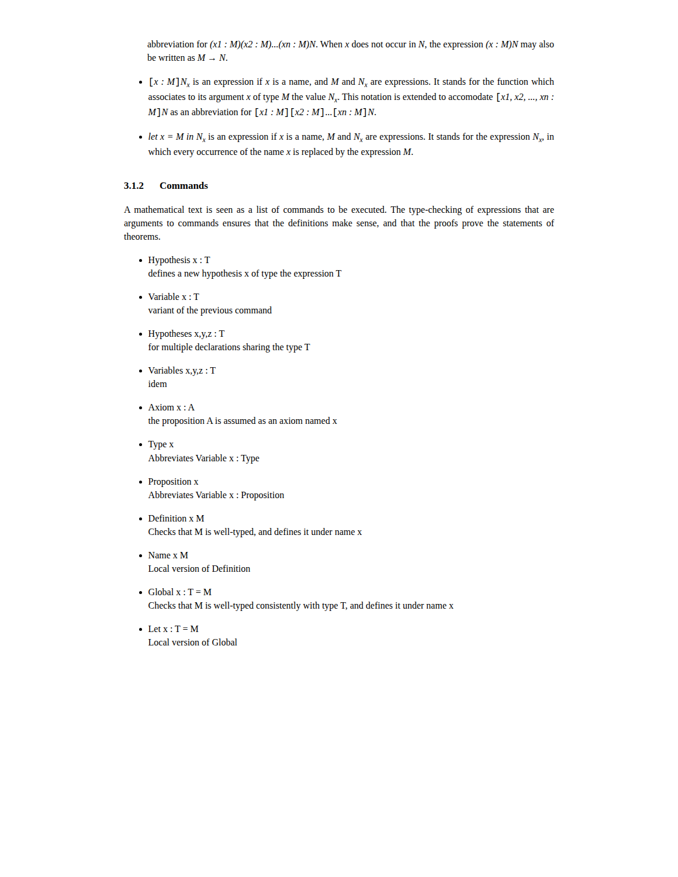abbreviation for (x 1 : M)(x 2 : M)...(xn : M)N. When x does not occur in N, the expression (x : M)N may also be written as M → N.
[x : M] Nx is an expression if x is a name, and M and Nx are expressions. It stands for the function which associates to its argument x of type M the value Nx. This notation is extended to accomodate [x 1, x 2, ..., xn : M] N as an abbreviation for [x 1 : M][x 2 : M]...[xn : M] N.
let x = M in Nx is an expression if x is a name, M and Nx are expressions. It stands for the expression Nx, in which every occurrence of the name x is replaced by the expression M.
3.1.2 Commands
A mathematical text is seen as a list of commands to be executed. The type-checking of expressions that are arguments to commands ensures that the definitions make sense, and that the proofs prove the statements of theorems.
Hypothesis x : T defines a new hypothesis x of type the expression T
Variable x : T variant of the previous command
Hypotheses x,y,z : T for multiple declarations sharing the type T
Variables x,y,z : T idem
Axiom x : A the proposition A is assumed as an axiom named x
Type x Abbreviates Variable x : Type
Proposition x Abbreviates Variable x : Proposition
Definition x M Checks that M is well-typed, and defines it under name x
Name x M Local version of Definition
Global x : T = M Checks that M is well-typed consistently with type T, and defines it under name x
Let x : T = M Local version of Global